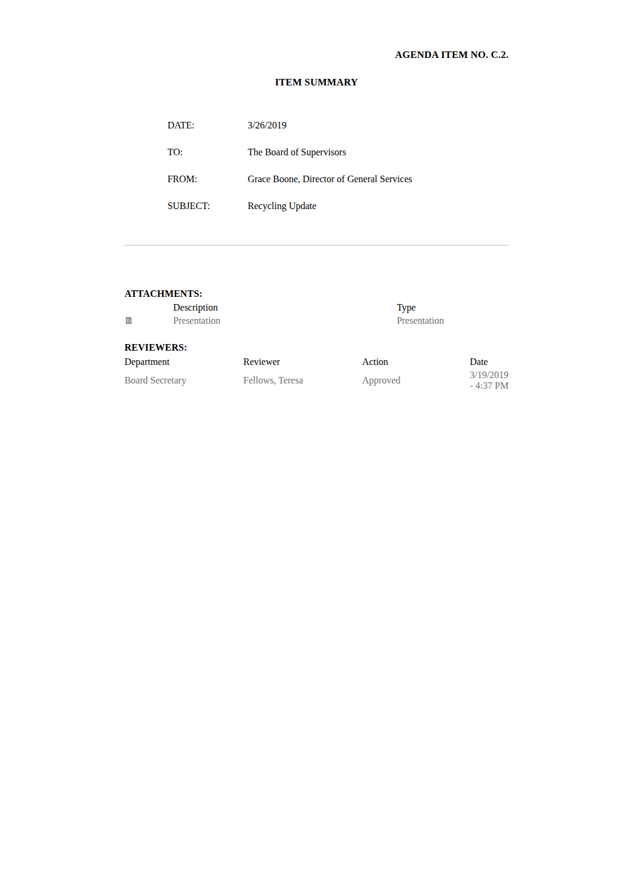AGENDA ITEM NO. C.2.
ITEM SUMMARY
| DATE: | 3/26/2019 |
| TO: | The Board of Supervisors |
| FROM: | Grace Boone, Director of General Services |
| SUBJECT: | Recycling Update |
ATTACHMENTS:
| | Description | Type |
| --- | --- | --- |
| 🗎 | Presentation | Presentation |
REVIEWERS:
| Department | Reviewer | Action | Date |
| --- | --- | --- | --- |
| Board Secretary | Fellows, Teresa | Approved | 3/19/2019 - 4:37 PM |